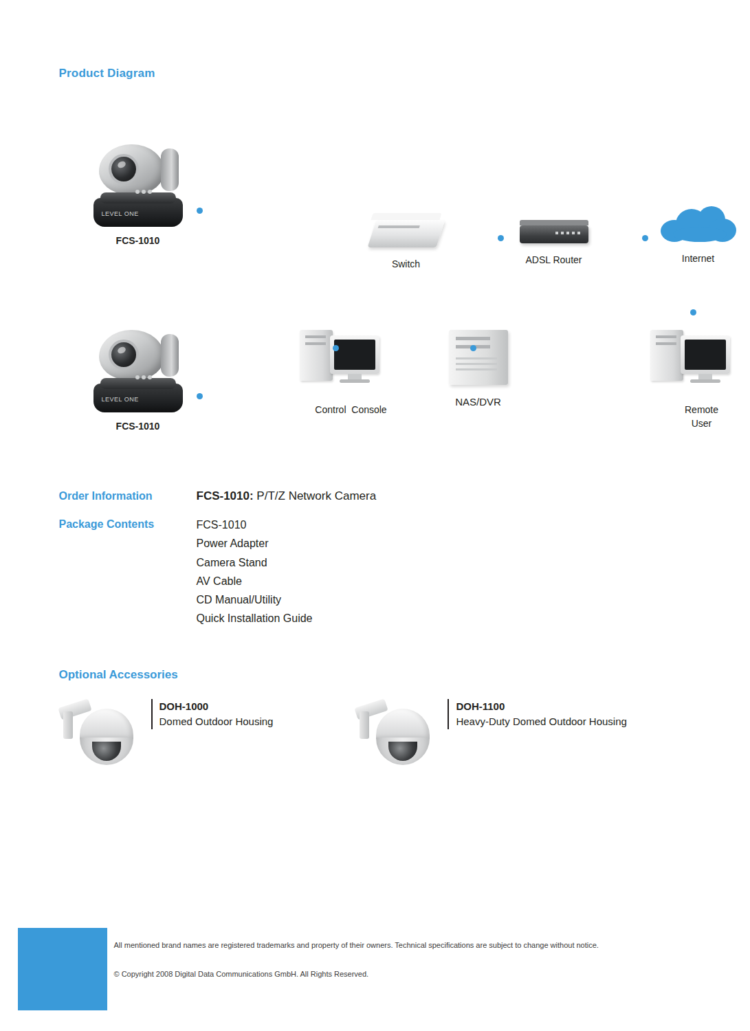Product Diagram
LEVEL ONE
FCS-1010
LEVEL ONE
FCS-1010
Switch
ADSL Router
Internet
Control Console
NAS/DVR
Remote
User
Order Information
Package Contents
FCS-1010: P/T/Z Network Camera
FCS-1010
Power Adapter
Camera Stand
AV Cable
CD Manual/Utility
Quick Installation Guide
Optional Accessories
DOH-1000 Domed Outdoor Housing
DOH-1100 Heavy-Duty Domed Outdoor Housing
All mentioned brand names are registered trademarks and property of their owners. Technical specifications are subject to change without notice.
© Copyright 2008 Digital Data Communications GmbH. All Rights Reserved.